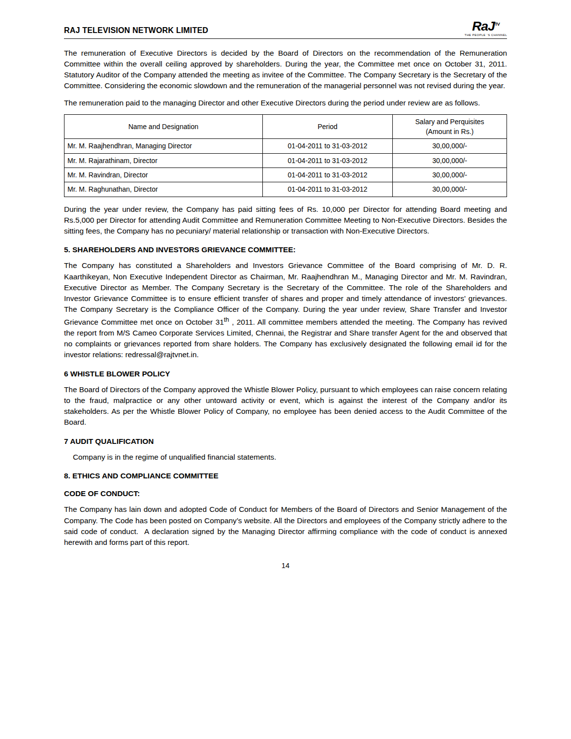RAJ TELEVISION NETWORK LIMITED
RaJTV
THE PEOPLE ´S CHANNEL
The remuneration of Executive Directors is decided by the Board of Directors on the recommendation of the Remuneration Committee within the overall ceiling approved by shareholders. During the year, the Committee met once on October 31, 2011. Statutory Auditor of the Company attended the meeting as invitee of the Committee. The Company Secretary is the Secretary of the Committee. Considering the economic slowdown and the remuneration of the managerial personnel was not revised during the year.
The remuneration paid to the managing Director and other Executive Directors during the period under review are as follows.
| Name and Designation | Period | Salary and Perquisites (Amount in Rs.) |
| --- | --- | --- |
| Mr. M. Raajhendhran, Managing Director | 01-04-2011 to 31-03-2012 | 30,00,000/- |
| Mr. M. Rajarathinam, Director | 01-04-2011 to 31-03-2012 | 30,00,000/- |
| Mr. M. Ravindran, Director | 01-04-2011 to 31-03-2012 | 30,00,000/- |
| Mr. M. Raghunathan, Director | 01-04-2011 to 31-03-2012 | 30,00,000/- |
During the year under review, the Company has paid sitting fees of Rs. 10,000 per Director for attending Board meeting and Rs.5,000 per Director for attending Audit Committee and Remuneration Committee Meeting to Non-Executive Directors. Besides the sitting fees, the Company has no pecuniary/ material relationship or transaction with Non-Executive Directors.
5. Shareholders and Investors Grievance Committee:
The Company has constituted a Shareholders and Investors Grievance Committee of the Board comprising of Mr. D. R. Kaarthikeyan, Non Executive Independent Director as Chairman, Mr. Raajhendhran M., Managing Director and Mr. M. Ravindran, Executive Director as Member. The Company Secretary is the Secretary of the Committee. The role of the Shareholders and Investor Grievance Committee is to ensure efficient transfer of shares and proper and timely attendance of investors’ grievances. The Company Secretary is the Compliance Officer of the Company. During the year under review, Share Transfer and Investor Grievance Committee met once on October 31th , 2011. All committee members attended the meeting. The Company has revived the report from M/S Cameo Corporate Services Limited, Chennai, the Registrar and Share transfer Agent for the and observed that no complaints or grievances reported from share holders. The Company has exclusively designated the following email id for the investor relations: redressal@rajtvnet.in.
6 Whistle Blower Policy
The Board of Directors of the Company approved the Whistle Blower Policy, pursuant to which employees can raise concern relating to the fraud, malpractice or any other untoward activity or event, which is against the interest of the Company and/or its stakeholders. As per the Whistle Blower Policy of Company, no employee has been denied access to the Audit Committee of the Board.
7 Audit Qualification
Company is in the regime of unqualified financial statements.
8. Ethics and Compliance Committee
Code of Conduct:
The Company has lain down and adopted Code of Conduct for Members of the Board of Directors and Senior Management of the Company. The Code has been posted on Company’s website. All the Directors and employees of the Company strictly adhere to the said code of conduct. A declaration signed by the Managing Director affirming compliance with the code of conduct is annexed herewith and forms part of this report.
14